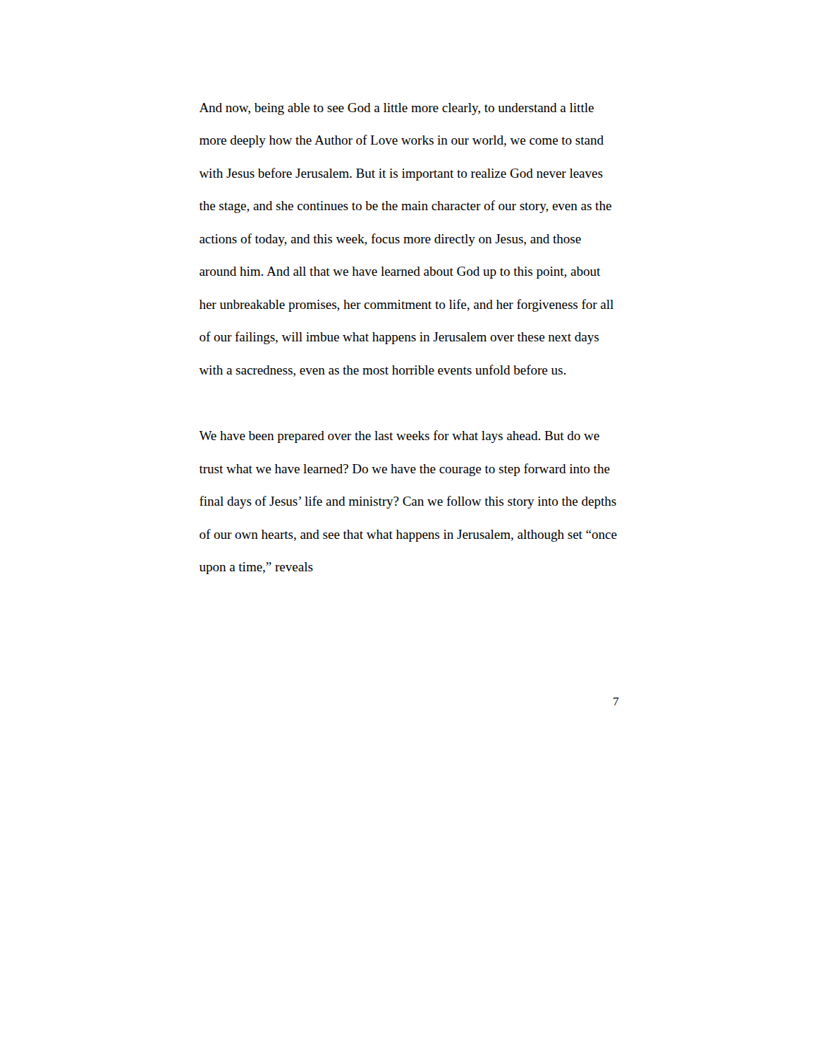And now, being able to see God a little more clearly, to understand a little more deeply how the Author of Love works in our world, we come to stand with Jesus before Jerusalem. But it is important to realize God never leaves the stage, and she continues to be the main character of our story, even as the actions of today, and this week, focus more directly on Jesus, and those around him. And all that we have learned about God up to this point, about her unbreakable promises, her commitment to life, and her forgiveness for all of our failings, will imbue what happens in Jerusalem over these next days with a sacredness, even as the most horrible events unfold before us.
We have been prepared over the last weeks for what lays ahead. But do we trust what we have learned? Do we have the courage to step forward into the final days of Jesus’ life and ministry? Can we follow this story into the depths of our own hearts, and see that what happens in Jerusalem, although set “once upon a time,” reveals
7